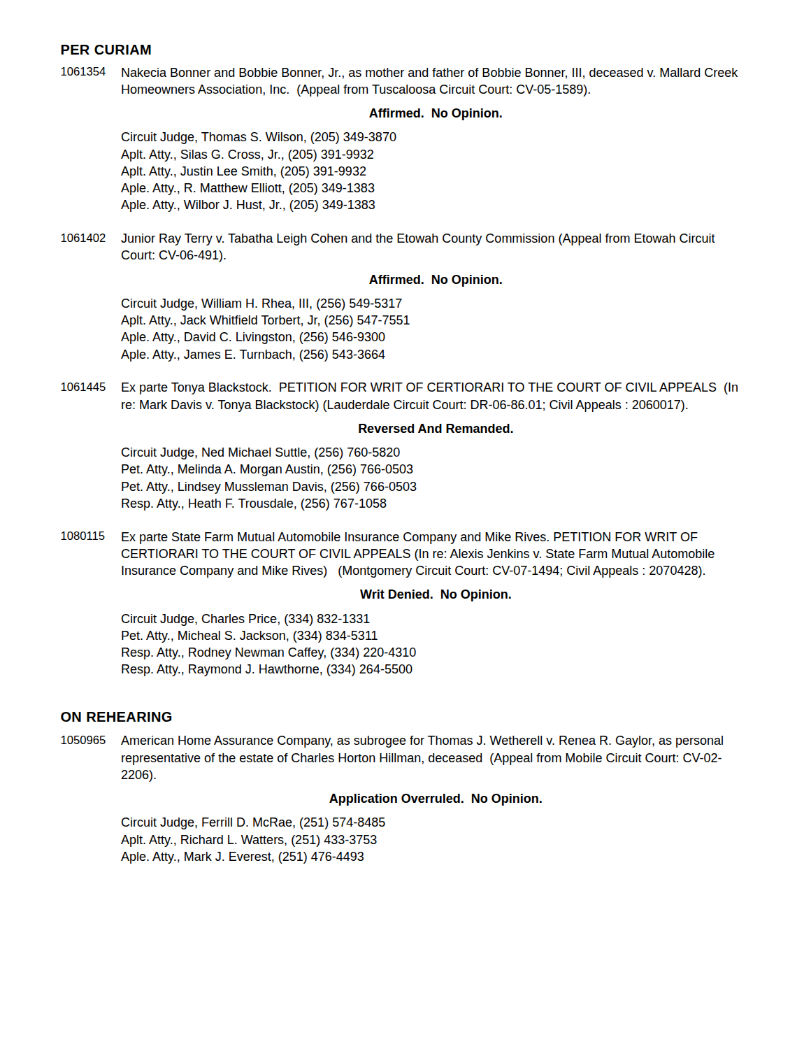PER CURIAM
1061354
Nakecia Bonner and Bobbie Bonner, Jr., as mother and father of Bobbie Bonner, III, deceased v. Mallard Creek Homeowners Association, Inc. (Appeal from Tuscaloosa Circuit Court: CV-05-1589).
Affirmed. No Opinion.
Circuit Judge, Thomas S. Wilson, (205) 349-3870
Aplt. Atty., Silas G. Cross, Jr., (205) 391-9932
Aplt. Atty., Justin Lee Smith, (205) 391-9932
Aple. Atty., R. Matthew Elliott, (205) 349-1383
Aple. Atty., Wilbor J. Hust, Jr., (205) 349-1383
1061402
Junior Ray Terry v. Tabatha Leigh Cohen and the Etowah County Commission (Appeal from Etowah Circuit Court: CV-06-491).
Affirmed. No Opinion.
Circuit Judge, William H. Rhea, III, (256) 549-5317
Aplt. Atty., Jack Whitfield Torbert, Jr, (256) 547-7551
Aple. Atty., David C. Livingston, (256) 546-9300
Aple. Atty., James E. Turnbach, (256) 543-3664
1061445
Ex parte Tonya Blackstock. PETITION FOR WRIT OF CERTIORARI TO THE COURT OF CIVIL APPEALS (In re: Mark Davis v. Tonya Blackstock) (Lauderdale Circuit Court: DR-06-86.01; Civil Appeals : 2060017).
Reversed And Remanded.
Circuit Judge, Ned Michael Suttle, (256) 760-5820
Pet. Atty., Melinda A. Morgan Austin, (256) 766-0503
Pet. Atty., Lindsey Mussleman Davis, (256) 766-0503
Resp. Atty., Heath F. Trousdale, (256) 767-1058
1080115
Ex parte State Farm Mutual Automobile Insurance Company and Mike Rives. PETITION FOR WRIT OF CERTIORARI TO THE COURT OF CIVIL APPEALS (In re: Alexis Jenkins v. State Farm Mutual Automobile Insurance Company and Mike Rives) (Montgomery Circuit Court: CV-07-1494; Civil Appeals : 2070428).
Writ Denied. No Opinion.
Circuit Judge, Charles Price, (334) 832-1331
Pet. Atty., Micheal S. Jackson, (334) 834-5311
Resp. Atty., Rodney Newman Caffey, (334) 220-4310
Resp. Atty., Raymond J. Hawthorne, (334) 264-5500
ON REHEARING
1050965
American Home Assurance Company, as subrogee for Thomas J. Wetherell v. Renea R. Gaylor, as personal representative of the estate of Charles Horton Hillman, deceased (Appeal from Mobile Circuit Court: CV-02-2206).
Application Overruled. No Opinion.
Circuit Judge, Ferrill D. McRae, (251) 574-8485
Aplt. Atty., Richard L. Watters, (251) 433-3753
Aple. Atty., Mark J. Everest, (251) 476-4493